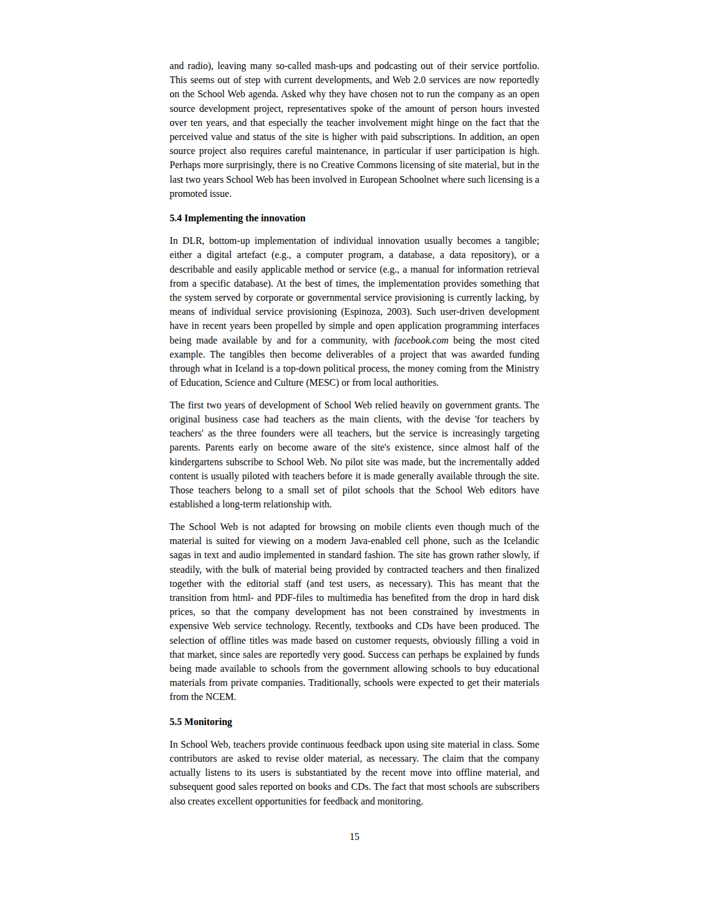and radio), leaving many so-called mash-ups and podcasting out of their service portfolio. This seems out of step with current developments, and Web 2.0 services are now reportedly on the School Web agenda. Asked why they have chosen not to run the company as an open source development project, representatives spoke of the amount of person hours invested over ten years, and that especially the teacher involvement might hinge on the fact that the perceived value and status of the site is higher with paid subscriptions. In addition, an open source project also requires careful maintenance, in particular if user participation is high. Perhaps more surprisingly, there is no Creative Commons licensing of site material, but in the last two years School Web has been involved in European Schoolnet where such licensing is a promoted issue.
5.4 Implementing the innovation
In DLR, bottom-up implementation of individual innovation usually becomes a tangible; either a digital artefact (e.g., a computer program, a database, a data repository), or a describable and easily applicable method or service (e.g., a manual for information retrieval from a specific database). At the best of times, the implementation provides something that the system served by corporate or governmental service provisioning is currently lacking, by means of individual service provisioning (Espinoza, 2003). Such user-driven development have in recent years been propelled by simple and open application programming interfaces being made available by and for a community, with facebook.com being the most cited example. The tangibles then become deliverables of a project that was awarded funding through what in Iceland is a top-down political process, the money coming from the Ministry of Education, Science and Culture (MESC) or from local authorities.
The first two years of development of School Web relied heavily on government grants. The original business case had teachers as the main clients, with the devise 'for teachers by teachers' as the three founders were all teachers, but the service is increasingly targeting parents. Parents early on become aware of the site's existence, since almost half of the kindergartens subscribe to School Web. No pilot site was made, but the incrementally added content is usually piloted with teachers before it is made generally available through the site. Those teachers belong to a small set of pilot schools that the School Web editors have established a long-term relationship with.
The School Web is not adapted for browsing on mobile clients even though much of the material is suited for viewing on a modern Java-enabled cell phone, such as the Icelandic sagas in text and audio implemented in standard fashion. The site has grown rather slowly, if steadily, with the bulk of material being provided by contracted teachers and then finalized together with the editorial staff (and test users, as necessary). This has meant that the transition from html- and PDF-files to multimedia has benefited from the drop in hard disk prices, so that the company development has not been constrained by investments in expensive Web service technology. Recently, textbooks and CDs have been produced. The selection of offline titles was made based on customer requests, obviously filling a void in that market, since sales are reportedly very good. Success can perhaps be explained by funds being made available to schools from the government allowing schools to buy educational materials from private companies. Traditionally, schools were expected to get their materials from the NCEM.
5.5 Monitoring
In School Web, teachers provide continuous feedback upon using site material in class. Some contributors are asked to revise older material, as necessary. The claim that the company actually listens to its users is substantiated by the recent move into offline material, and subsequent good sales reported on books and CDs. The fact that most schools are subscribers also creates excellent opportunities for feedback and monitoring.
15